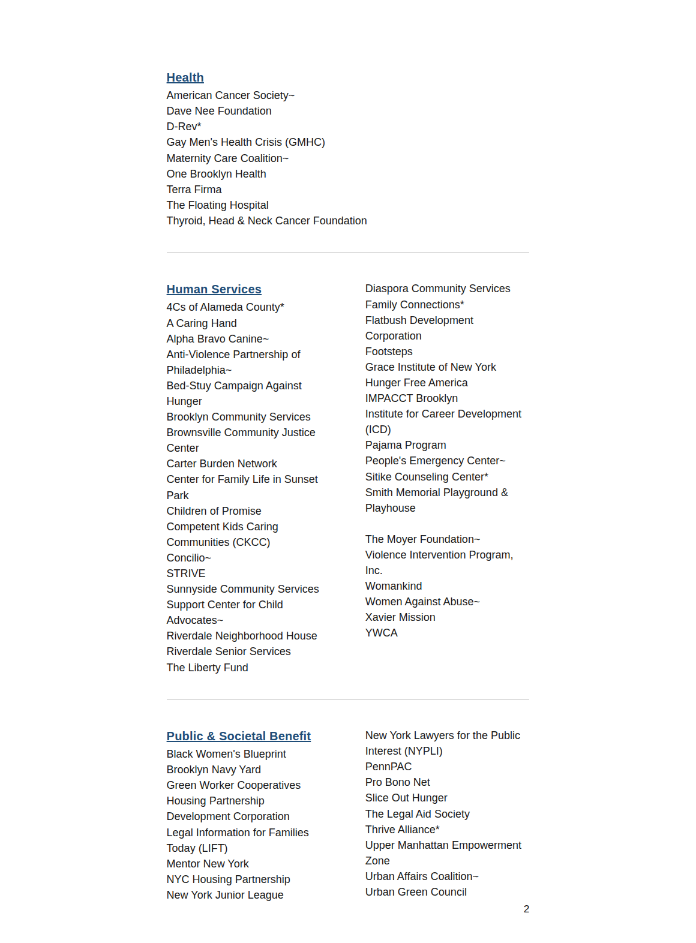Health
American Cancer Society~
Dave Nee Foundation
D-Rev*
Gay Men's Health Crisis (GMHC)
Maternity Care Coalition~
One Brooklyn Health
Terra Firma
The Floating Hospital
Thyroid, Head & Neck Cancer Foundation
Human Services
4Cs of Alameda County*
A Caring Hand
Alpha Bravo Canine~
Anti-Violence Partnership of Philadelphia~
Bed-Stuy Campaign Against Hunger
Brooklyn Community Services
Brownsville Community Justice Center
Carter Burden Network
Center for Family Life in Sunset Park
Children of Promise
Competent Kids Caring Communities (CKCC)
Concilio~
STRIVE
Sunnyside Community Services
Support Center for Child Advocates~
Riverdale Neighborhood House
Riverdale Senior Services
The Liberty Fund
Diaspora Community Services
Family Connections*
Flatbush Development Corporation
Footsteps
Grace Institute of New York
Hunger Free America
IMPACCT Brooklyn
Institute for Career Development (ICD)
Pajama Program
People's Emergency Center~
Sitike Counseling Center*
Smith Memorial Playground & Playhouse
The Moyer Foundation~
Violence Intervention Program, Inc.
Womankind
Women Against Abuse~
Xavier Mission
YWCA
Public & Societal Benefit
Black Women's Blueprint
Brooklyn Navy Yard
Green Worker Cooperatives
Housing Partnership Development Corporation
Legal Information for Families Today (LIFT)
Mentor New York
NYC Housing Partnership
New York Junior League
New York Lawyers for the Public Interest (NYPLI)
PennPAC
Pro Bono Net
Slice Out Hunger
The Legal Aid Society
Thrive Alliance*
Upper Manhattan Empowerment Zone
Urban Affairs Coalition~
Urban Green Council
2